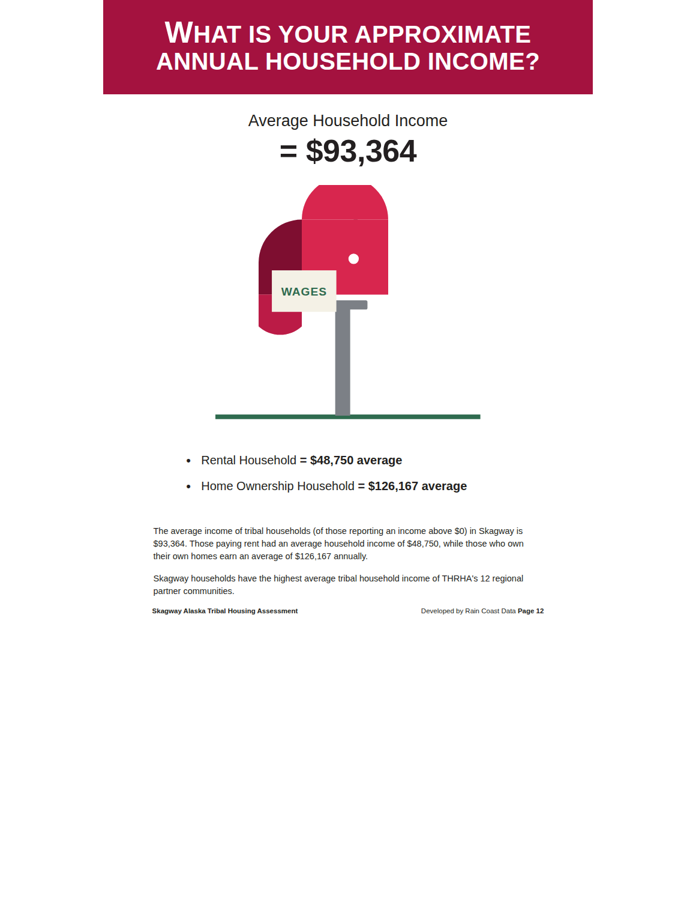WHAT IS YOUR APPROXIMATE ANNUAL HOUSEHOLD INCOME?
Average Household Income
= $93,364
WAGES
Rental Household = $48,750 average
Home Ownership Household = $126,167 average
The average income of tribal households (of those reporting an income above $0) in Skagway is $93,364. Those paying rent had an average household income of $48,750, while those who own their own homes earn an average of $126,167 annually.
Skagway households have the highest average tribal household income of THRHA's 12 regional partner communities.
Skagway Alaska Tribal Housing Assessment
Developed by Rain Coast Data Page 12